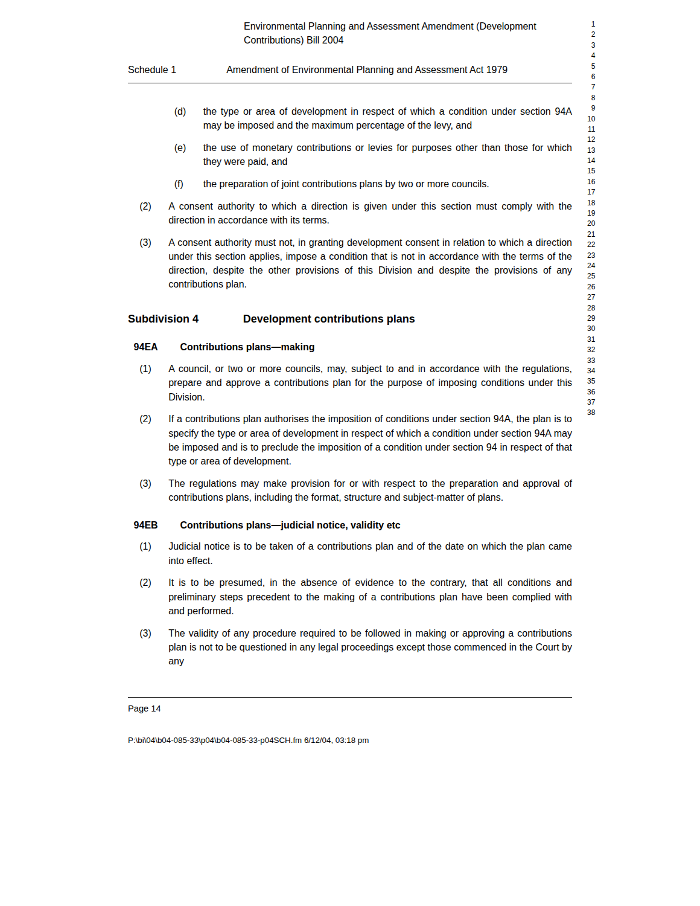Environmental Planning and Assessment Amendment (Development
Contributions) Bill 2004
Schedule 1
Amendment of Environmental Planning and Assessment Act 1979
(d)
the type or area of development in respect of which a condition under section 94A may be imposed and the maximum percentage of the levy, and
(e)
the use of monetary contributions or levies for purposes other than those for which they were paid, and
(f)
the preparation of joint contributions plans by two or more councils.
(2)
A consent authority to which a direction is given under this section must comply with the direction in accordance with its terms.
(3)
A consent authority must not, in granting development consent in relation to which a direction under this section applies, impose a condition that is not in accordance with the terms of the direction, despite the other provisions of this Division and despite the provisions of any contributions plan.
Subdivision 4 Development contributions plans
94EA Contributions plans—making
(1)
A council, or two or more councils, may, subject to and in accordance with the regulations, prepare and approve a contributions plan for the purpose of imposing conditions under this Division.
(2)
If a contributions plan authorises the imposition of conditions under section 94A, the plan is to specify the type or area of development in respect of which a condition under section 94A may be imposed and is to preclude the imposition of a condition under section 94 in respect of that type or area of development.
(3)
The regulations may make provision for or with respect to the preparation and approval of contributions plans, including the format, structure and subject-matter of plans.
94EB Contributions plans—judicial notice, validity etc
(1)
Judicial notice is to be taken of a contributions plan and of the date on which the plan came into effect.
(2)
It is to be presumed, in the absence of evidence to the contrary, that all conditions and preliminary steps precedent to the making of a contributions plan have been complied with and performed.
(3)
The validity of any procedure required to be followed in making or approving a contributions plan is not to be questioned in any legal proceedings except those commenced in the Court by any
Page 14
P:\bi\04\b04-085-33\p04\b04-085-33-p04SCH.fm 6/12/04, 03:18 pm
1 2 3 4 5 6 7 8 9 10 11 12 13 14 15 16 17 18 19 20 21 22 23 24 25 26 27 28 29 30 31 32 33 34 35 36 37 38